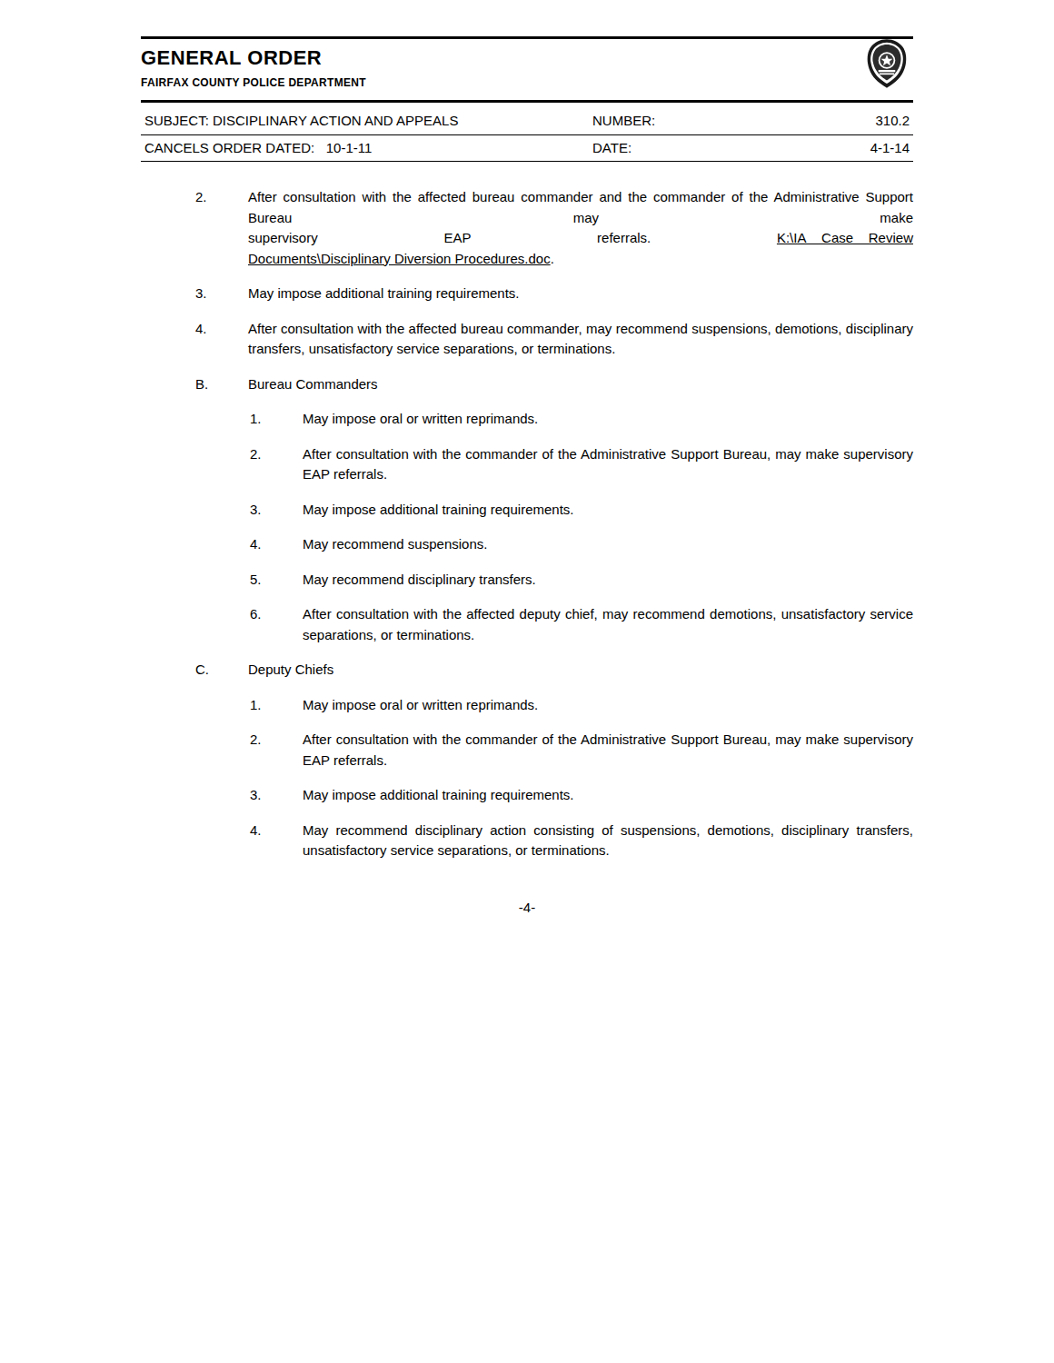GENERAL ORDER
FAIRFAX COUNTY POLICE DEPARTMENT
| SUBJECT: DISCIPLINARY ACTION AND APPEALS | NUMBER: | 310.2 |
| CANCELS ORDER DATED: 10-1-11 | DATE: | 4-1-14 |
2. After consultation with the affected bureau commander and the commander of the Administrative Support Bureau may make supervisory EAP referrals. K:\IA Case Review Documents\Disciplinary Diversion Procedures.doc.
3. May impose additional training requirements.
4. After consultation with the affected bureau commander, may recommend suspensions, demotions, disciplinary transfers, unsatisfactory service separations, or terminations.
B. Bureau Commanders
1. May impose oral or written reprimands.
2. After consultation with the commander of the Administrative Support Bureau, may make supervisory EAP referrals.
3. May impose additional training requirements.
4. May recommend suspensions.
5. May recommend disciplinary transfers.
6. After consultation with the affected deputy chief, may recommend demotions, unsatisfactory service separations, or terminations.
C. Deputy Chiefs
1. May impose oral or written reprimands.
2. After consultation with the commander of the Administrative Support Bureau, may make supervisory EAP referrals.
3. May impose additional training requirements.
4. May recommend disciplinary action consisting of suspensions, demotions, disciplinary transfers, unsatisfactory service separations, or terminations.
-4-